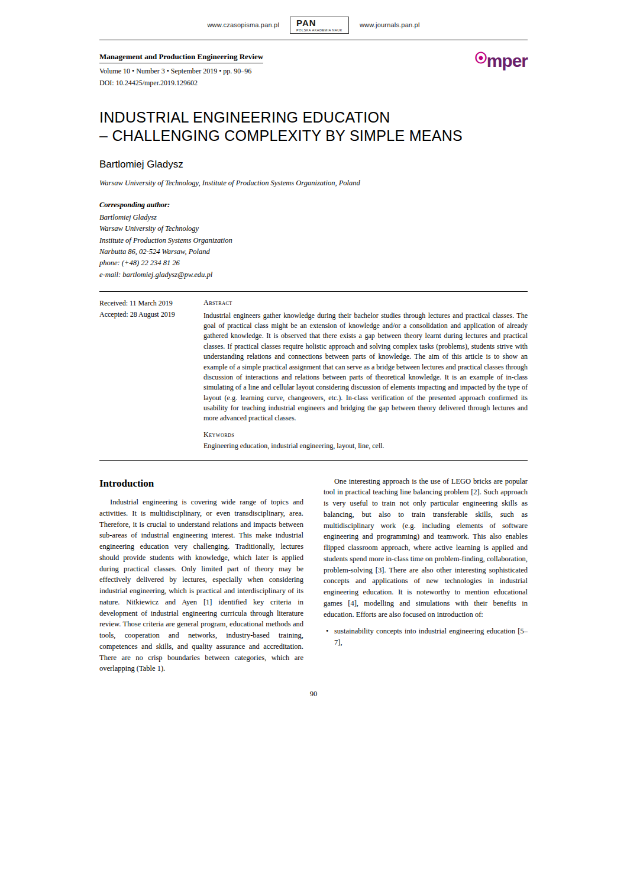www.czasopisma.pan.pl PANPOLSKA AKADEMIA NAUK www.journals.pan.pl
Management and Production Engineering Review
Volume 10 • Number 3 • September 2019 • pp. 90–96
DOI: 10.24425/mper.2019.129602
⦿mper
Industrial engineering education
– challenging complexity by simple means
Bartlomiej Gladysz
Warsaw University of Technology, Institute of Production Systems Organization, Poland
Corresponding author: Bartlomiej Gladysz
Warsaw University of Technology
Institute of Production Systems Organization
Narbutta 86, 02-524 Warsaw, Poland
phone: (+48) 22 234 81 26
e-mail: bartlomiej.gladysz@pw.edu.pl
Received: 11 March 2019
Accepted: 28 August 2019
Abstract
Industrial engineers gather knowledge during their bachelor studies through lectures and practical classes. The goal of practical class might be an extension of knowledge and/or a consolidation and application of already gathered knowledge. It is observed that there exists a gap between theory learnt during lectures and practical classes. If practical classes require holistic approach and solving complex tasks (problems), students strive with understanding relations and connections between parts of knowledge. The aim of this article is to show an example of a simple practical assignment that can serve as a bridge between lectures and practical classes through discussion of interactions and relations between parts of theoretical knowledge. It is an example of in-class simulating of a line and cellular layout considering discussion of elements impacting and impacted by the type of layout (e.g. learning curve, changeovers, etc.). In-class verification of the presented approach confirmed its usability for teaching industrial engineers and bridging the gap between theory delivered through lectures and more advanced practical classes.
Keywords
Engineering education, industrial engineering, layout, line, cell.
Introduction
Industrial engineering is covering wide range of topics and activities. It is multidisciplinary, or even transdisciplinary, area. Therefore, it is crucial to understand relations and impacts between sub-areas of industrial engineering interest. This make industrial engineering education very challenging. Traditionally, lectures should provide students with knowledge, which later is applied during practical classes. Only limited part of theory may be effectively delivered by lectures, especially when considering industrial engineering, which is practical and interdisciplinary of its nature. Nitkiewicz and Ayen [1] identified key criteria in development of industrial engineering curricula through literature review. Those criteria are general program, educational methods and tools, cooperation and networks, industry-based training, competences and skills, and quality assurance and accreditation. There are no crisp boundaries between categories, which are overlapping (Table 1).
One interesting approach is the use of LEGO bricks are popular tool in practical teaching line balancing problem [2]. Such approach is very useful to train not only particular engineering skills as balancing, but also to train transferable skills, such as multidisciplinary work (e.g. including elements of software engineering and programming) and teamwork. This also enables flipped classroom approach, where active learning is applied and students spend more in-class time on problem-finding, collaboration, problem-solving [3]. There are also other interesting sophisticated concepts and applications of new technologies in industrial engineering education. It is noteworthy to mention educational games [4], modelling and simulations with their benefits in education. Efforts are also focused on introduction of:
sustainability concepts into industrial engineering education [5–7],
90